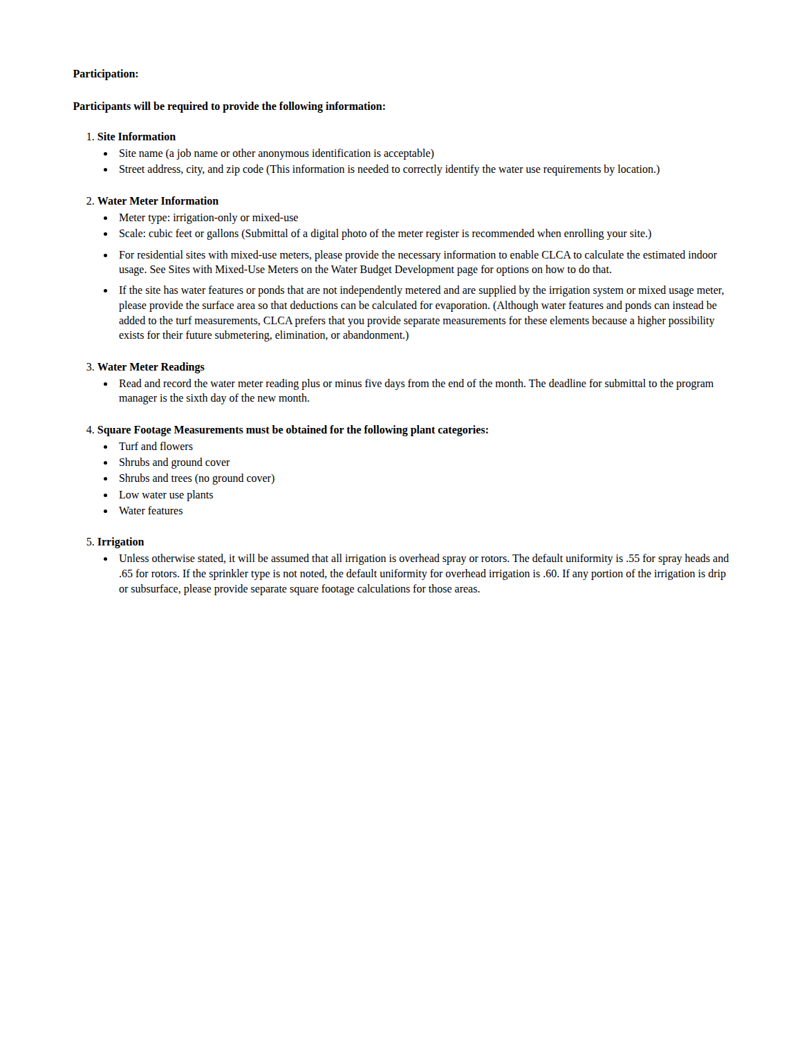Participation:
Participants will be required to provide the following information:
Site Information
Site name (a job name or other anonymous identification is acceptable)
Street address, city, and zip code (This information is needed to correctly identify the water use requirements by location.)
Water Meter Information
Meter type: irrigation-only or mixed-use
Scale: cubic feet or gallons (Submittal of a digital photo of the meter register is recommended when enrolling your site.)
For residential sites with mixed-use meters, please provide the necessary information to enable CLCA to calculate the estimated indoor usage. See Sites with Mixed-Use Meters on the Water Budget Development page for options on how to do that.
If the site has water features or ponds that are not independently metered and are supplied by the irrigation system or mixed usage meter, please provide the surface area so that deductions can be calculated for evaporation. (Although water features and ponds can instead be added to the turf measurements, CLCA prefers that you provide separate measurements for these elements because a higher possibility exists for their future submetering, elimination, or abandonment.)
Water Meter Readings
Read and record the water meter reading plus or minus five days from the end of the month. The deadline for submittal to the program manager is the sixth day of the new month.
Square Footage Measurements must be obtained for the following plant categories:
Turf and flowers
Shrubs and ground cover
Shrubs and trees (no ground cover)
Low water use plants
Water features
Irrigation
Unless otherwise stated, it will be assumed that all irrigation is overhead spray or rotors. The default uniformity is .55 for spray heads and .65 for rotors. If the sprinkler type is not noted, the default uniformity for overhead irrigation is .60. If any portion of the irrigation is drip or subsurface, please provide separate square footage calculations for those areas.